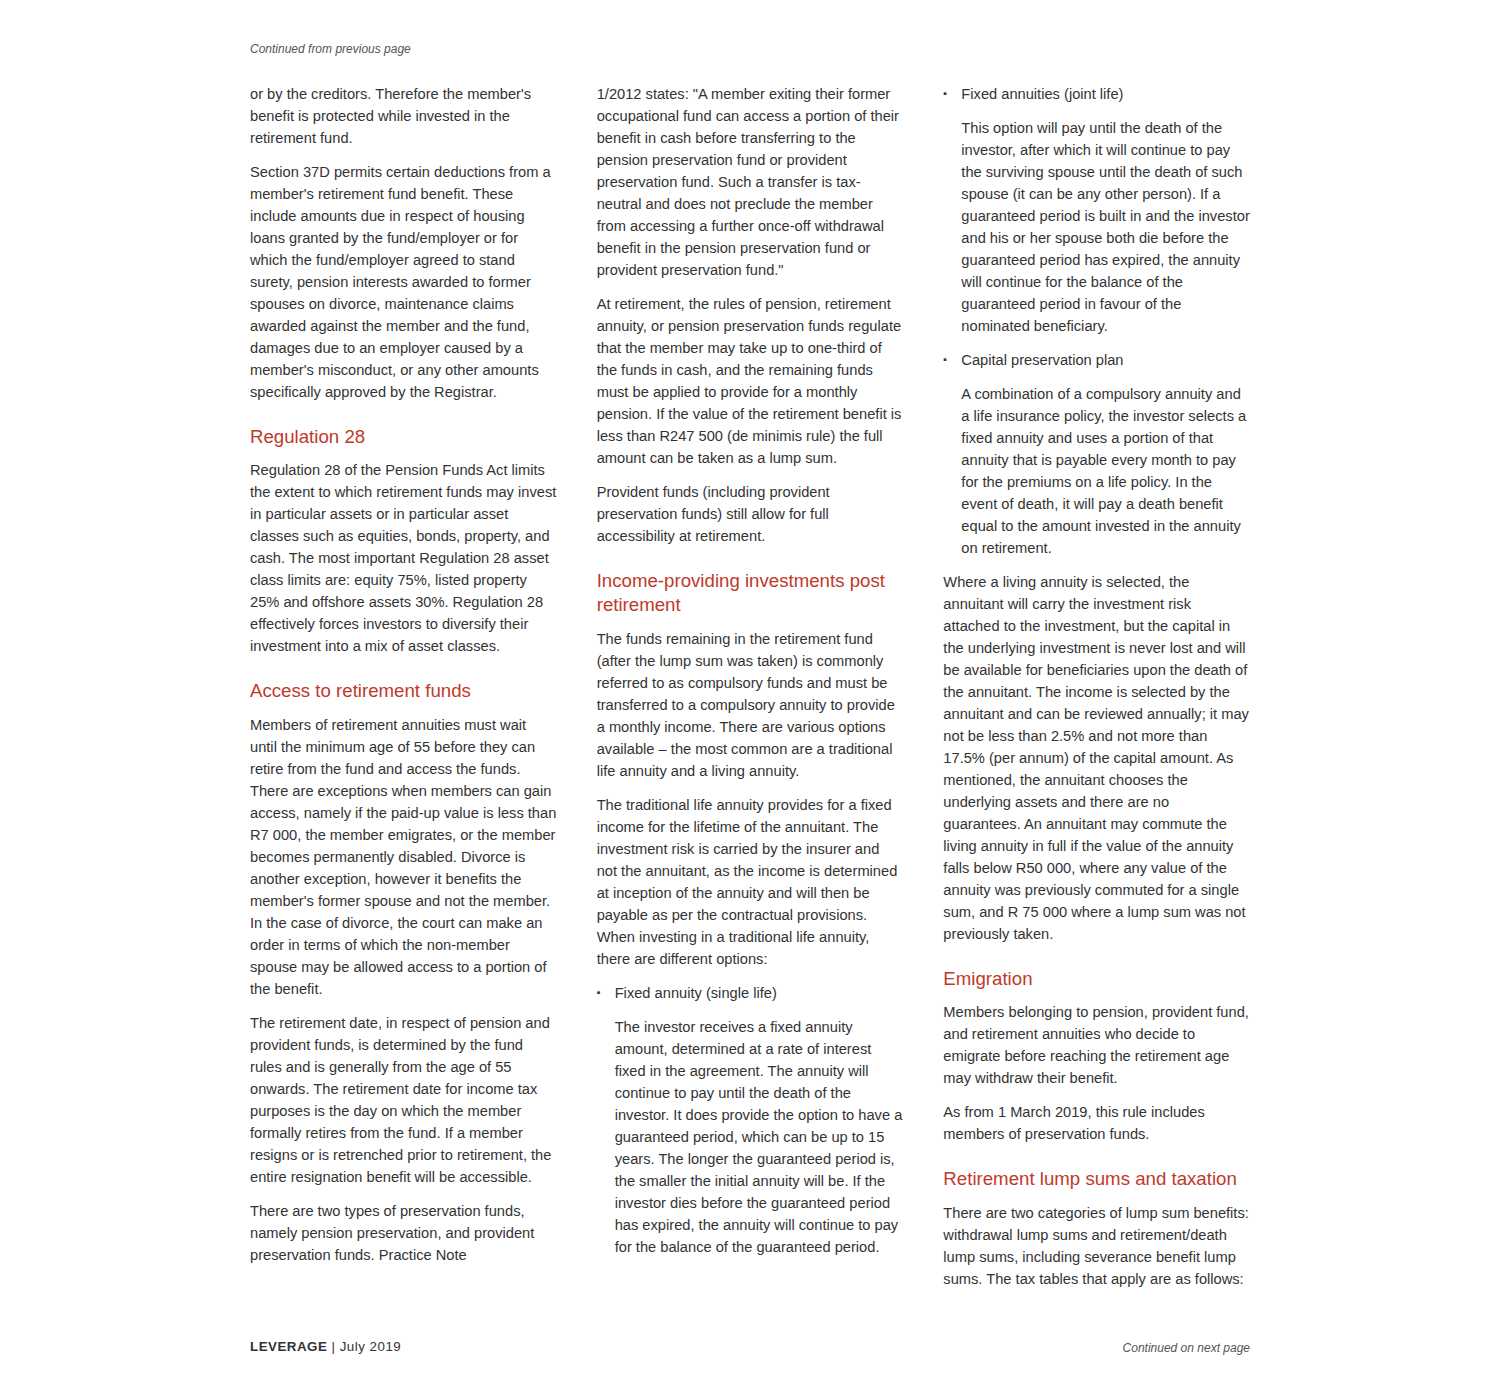Continued from previous page
or by the creditors. Therefore the member's benefit is protected while invested in the retirement fund.
Section 37D permits certain deductions from a member's retirement fund benefit. These include amounts due in respect of housing loans granted by the fund/employer or for which the fund/employer agreed to stand surety, pension interests awarded to former spouses on divorce, maintenance claims awarded against the member and the fund, damages due to an employer caused by a member's misconduct, or any other amounts specifically approved by the Registrar.
Regulation 28
Regulation 28 of the Pension Funds Act limits the extent to which retirement funds may invest in particular assets or in particular asset classes such as equities, bonds, property, and cash. The most important Regulation 28 asset class limits are: equity 75%, listed property 25% and offshore assets 30%. Regulation 28 effectively forces investors to diversify their investment into a mix of asset classes.
Access to retirement funds
Members of retirement annuities must wait until the minimum age of 55 before they can retire from the fund and access the funds. There are exceptions when members can gain access, namely if the paid-up value is less than R7 000, the member emigrates, or the member becomes permanently disabled. Divorce is another exception, however it benefits the member's former spouse and not the member. In the case of divorce, the court can make an order in terms of which the non-member spouse may be allowed access to a portion of the benefit.
The retirement date, in respect of pension and provident funds, is determined by the fund rules and is generally from the age of 55 onwards. The retirement date for income tax purposes is the day on which the member formally retires from the fund. If a member resigns or is retrenched prior to retirement, the entire resignation benefit will be accessible.
There are two types of preservation funds, namely pension preservation, and provident preservation funds. Practice Note
1/2012 states: "A member exiting their former occupational fund can access a portion of their benefit in cash before transferring to the pension preservation fund or provident preservation fund. Such a transfer is tax-neutral and does not preclude the member from accessing a further once-off withdrawal benefit in the pension preservation fund or provident preservation fund."
At retirement, the rules of pension, retirement annuity, or pension preservation funds regulate that the member may take up to one-third of the funds in cash, and the remaining funds must be applied to provide for a monthly pension. If the value of the retirement benefit is less than R247 500 (de minimis rule) the full amount can be taken as a lump sum.
Provident funds (including provident preservation funds) still allow for full accessibility at retirement.
Income-providing investments post retirement
The funds remaining in the retirement fund (after the lump sum was taken) is commonly referred to as compulsory funds and must be transferred to a compulsory annuity to provide a monthly income. There are various options available – the most common are a traditional life annuity and a living annuity.
The traditional life annuity provides for a fixed income for the lifetime of the annuitant. The investment risk is carried by the insurer and not the annuitant, as the income is determined at inception of the annuity and will then be payable as per the contractual provisions. When investing in a traditional life annuity, there are different options:
Fixed annuity (single life)
The investor receives a fixed annuity amount, determined at a rate of interest fixed in the agreement. The annuity will continue to pay until the death of the investor. It does provide the option to have a guaranteed period, which can be up to 15 years. The longer the guaranteed period is, the smaller the initial annuity will be. If the investor dies before the guaranteed period has expired, the annuity will continue to pay for the balance of the guaranteed period.
Fixed annuities (joint life)
This option will pay until the death of the investor, after which it will continue to pay the surviving spouse until the death of such spouse (it can be any other person). If a guaranteed period is built in and the investor and his or her spouse both die before the guaranteed period has expired, the annuity will continue for the balance of the guaranteed period in favour of the nominated beneficiary.
Capital preservation plan
A combination of a compulsory annuity and a life insurance policy, the investor selects a fixed annuity and uses a portion of that annuity that is payable every month to pay for the premiums on a life policy. In the event of death, it will pay a death benefit equal to the amount invested in the annuity on retirement.
Where a living annuity is selected, the annuitant will carry the investment risk attached to the investment, but the capital in the underlying investment is never lost and will be available for beneficiaries upon the death of the annuitant. The income is selected by the annuitant and can be reviewed annually; it may not be less than 2.5% and not more than 17.5% (per annum) of the capital amount. As mentioned, the annuitant chooses the underlying assets and there are no guarantees. An annuitant may commute the living annuity in full if the value of the annuity falls below R50 000, where any value of the annuity was previously commuted for a single sum, and R 75 000 where a lump sum was not previously taken.
Emigration
Members belonging to pension, provident fund, and retirement annuities who decide to emigrate before reaching the retirement age may withdraw their benefit.
As from 1 March 2019, this rule includes members of preservation funds.
Retirement lump sums and taxation
There are two categories of lump sum benefits: withdrawal lump sums and retirement/death lump sums, including severance benefit lump sums. The tax tables that apply are as follows:
LEVERAGE | July 2019
Continued on next page